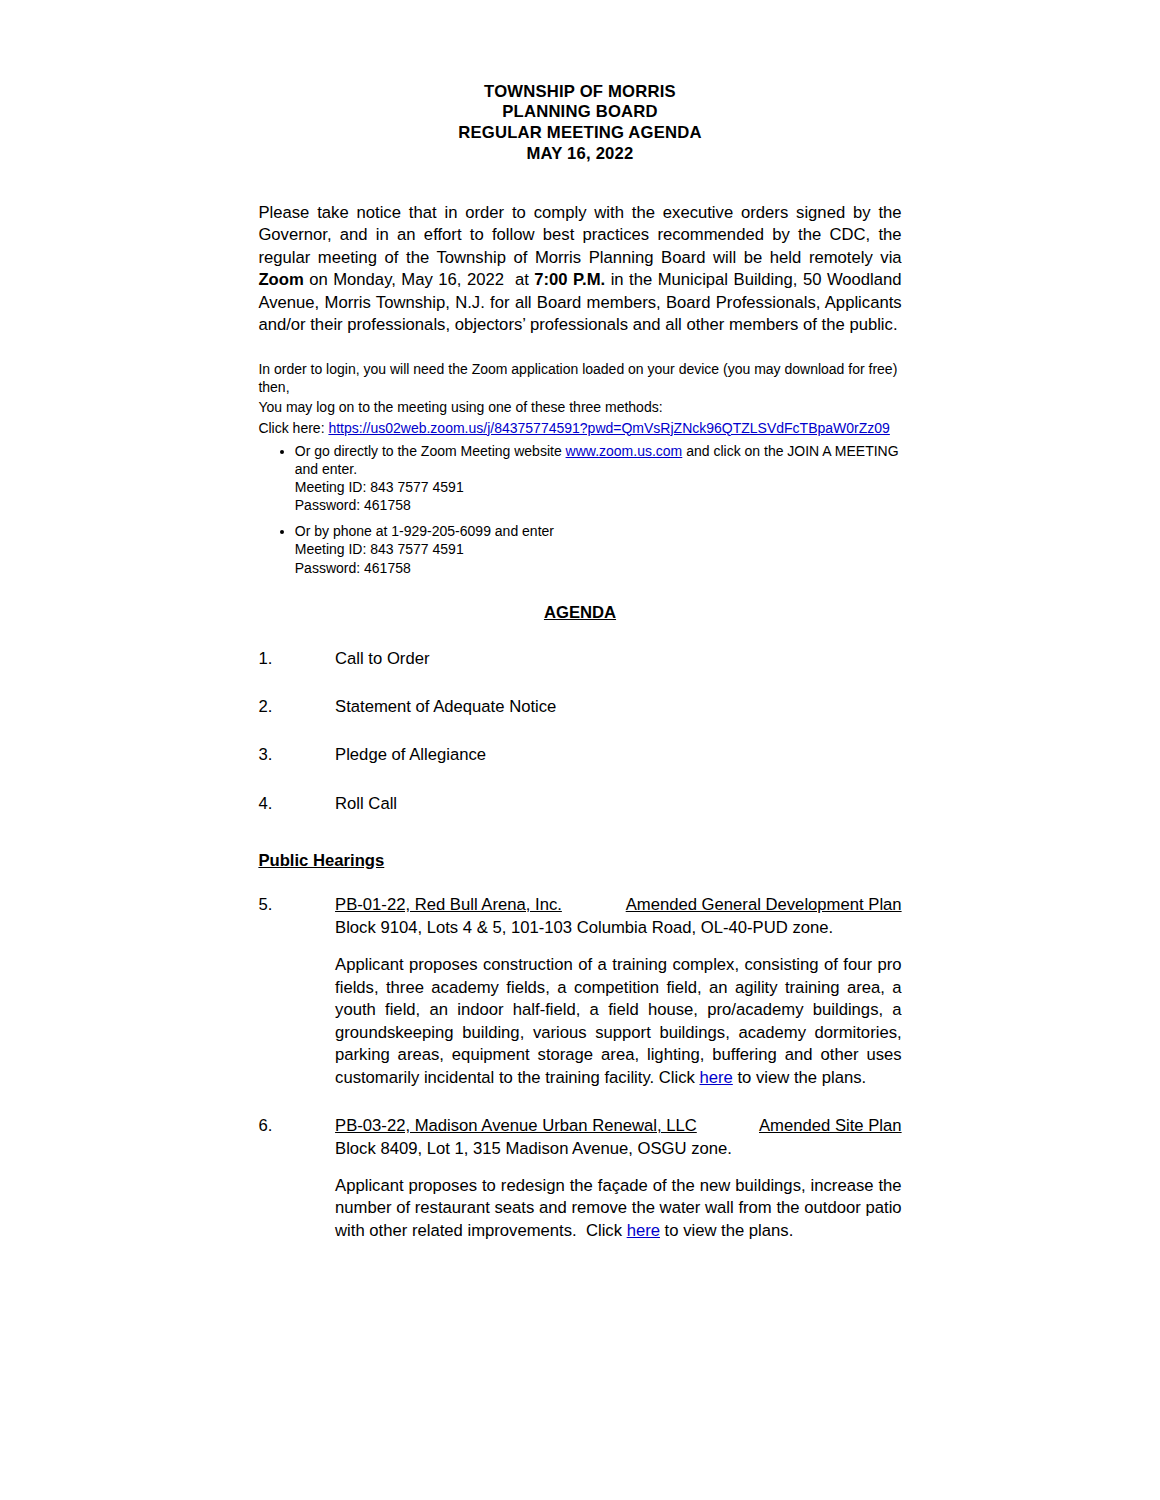TOWNSHIP OF MORRIS
PLANNING BOARD
REGULAR MEETING AGENDA
MAY 16, 2022
Please take notice that in order to comply with the executive orders signed by the Governor, and in an effort to follow best practices recommended by the CDC, the regular meeting of the Township of Morris Planning Board will be held remotely via Zoom on Monday, May 16, 2022 at 7:00 P.M. in the Municipal Building, 50 Woodland Avenue, Morris Township, N.J. for all Board members, Board Professionals, Applicants and/or their professionals, objectors’ professionals and all other members of the public.
In order to login, you will need the Zoom application loaded on your device (you may download for free) then,
You may log on to the meeting using one of these three methods:
Click here: https://us02web.zoom.us/j/84375774591?pwd=QmVsRjZNck96QTZLSVdFcTBpaW0rZz09
Or go directly to the Zoom Meeting website www.zoom.us.com and click on the JOIN A MEETING and enter. Meeting ID: 843 7577 4591 Password: 461758
Or by phone at 1-929-205-6099 and enter Meeting ID: 843 7577 4591 Password: 461758
AGENDA
1. Call to Order
2. Statement of Adequate Notice
3. Pledge of Allegiance
4. Roll Call
Public Hearings
5.
PB-01-22, Red Bull Arena, Inc. Amended General Development Plan
Block 9104, Lots 4 & 5, 101-103 Columbia Road, OL-40-PUD zone.
Applicant proposes construction of a training complex, consisting of four pro fields, three academy fields, a competition field, an agility training area, a youth field, an indoor half-field, a field house, pro/academy buildings, a groundskeeping building, various support buildings, academy dormitories, parking areas, equipment storage area, lighting, buffering and other uses customarily incidental to the training facility. Click here to view the plans.
6.
PB-03-22, Madison Avenue Urban Renewal, LLC Amended Site Plan
Block 8409, Lot 1, 315 Madison Avenue, OSGU zone.
Applicant proposes to redesign the façade of the new buildings, increase the number of restaurant seats and remove the water wall from the outdoor patio with other related improvements. Click here to view the plans.